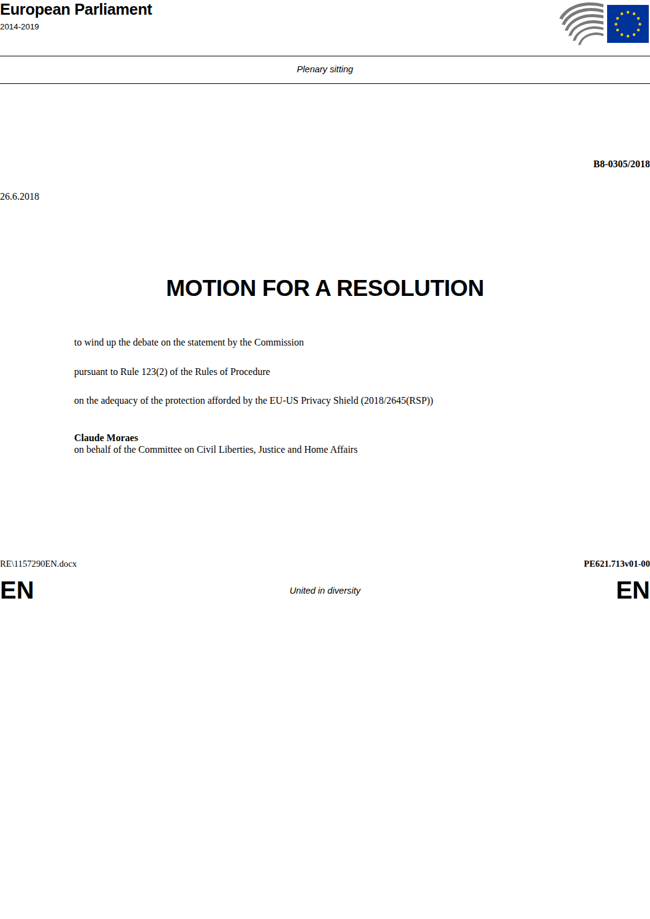European Parliament
2014-2019
Plenary sitting
B8-0305/2018
26.6.2018
MOTION FOR A RESOLUTION
to wind up the debate on the statement by the Commission
pursuant to Rule 123(2) of the Rules of Procedure
on the adequacy of the protection afforded by the EU-US Privacy Shield (2018/2645(RSP))
Claude Moraes
on behalf of the Committee on Civil Liberties, Justice and Home Affairs
RE\1157290EN.docx PE621.713v01-00
EN United in diversity EN